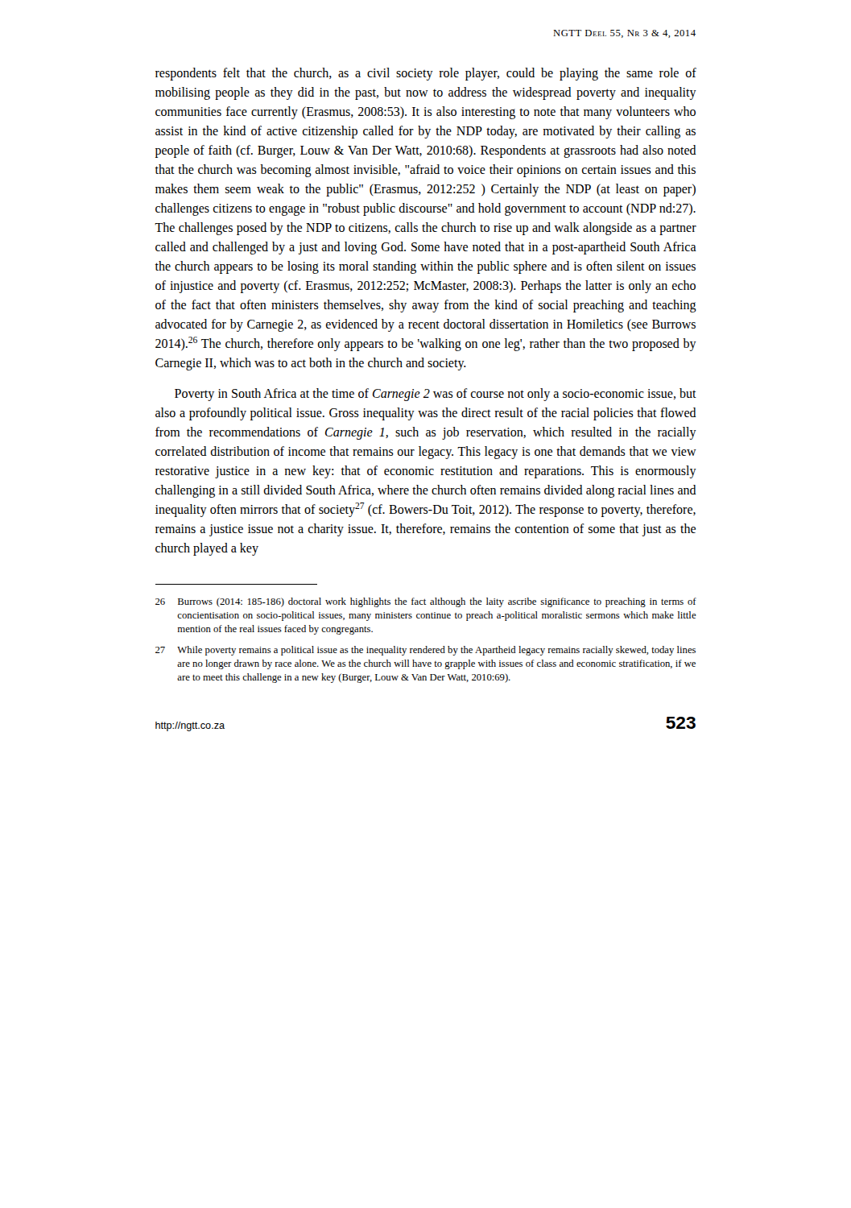NGTT Deel 55, Nr 3 & 4, 2014
respondents felt that the church, as a civil society role player, could be playing the same role of mobilising people as they did in the past, but now to address the widespread poverty and inequality communities face currently (Erasmus, 2008:53). It is also interesting to note that many volunteers who assist in the kind of active citizenship called for by the NDP today, are motivated by their calling as people of faith (cf. Burger, Louw & Van Der Watt, 2010:68). Respondents at grassroots had also noted that the church was becoming almost invisible, "afraid to voice their opinions on certain issues and this makes them seem weak to the public" (Erasmus, 2012:252 ) Certainly the NDP (at least on paper) challenges citizens to engage in "robust public discourse" and hold government to account (NDP nd:27). The challenges posed by the NDP to citizens, calls the church to rise up and walk alongside as a partner called and challenged by a just and loving God. Some have noted that in a post-apartheid South Africa the church appears to be losing its moral standing within the public sphere and is often silent on issues of injustice and poverty (cf. Erasmus, 2012:252; McMaster, 2008:3). Perhaps the latter is only an echo of the fact that often ministers themselves, shy away from the kind of social preaching and teaching advocated for by Carnegie 2, as evidenced by a recent doctoral dissertation in Homiletics (see Burrows 2014).26 The church, therefore only appears to be 'walking on one leg', rather than the two proposed by Carnegie II, which was to act both in the church and society.
Poverty in South Africa at the time of Carnegie 2 was of course not only a socio-economic issue, but also a profoundly political issue. Gross inequality was the direct result of the racial policies that flowed from the recommendations of Carnegie 1, such as job reservation, which resulted in the racially correlated distribution of income that remains our legacy. This legacy is one that demands that we view restorative justice in a new key: that of economic restitution and reparations. This is enormously challenging in a still divided South Africa, where the church often remains divided along racial lines and inequality often mirrors that of society27 (cf. Bowers-Du Toit, 2012). The response to poverty, therefore, remains a justice issue not a charity issue. It, therefore, remains the contention of some that just as the church played a key
26 Burrows (2014: 185-186) doctoral work highlights the fact although the laity ascribe significance to preaching in terms of concientisation on socio-political issues, many ministers continue to preach a-political moralistic sermons which make little mention of the real issues faced by congregants.
27 While poverty remains a political issue as the inequality rendered by the Apartheid legacy remains racially skewed, today lines are no longer drawn by race alone. We as the church will have to grapple with issues of class and economic stratification, if we are to meet this challenge in a new key (Burger, Louw & Van Der Watt, 2010:69).
http://ngtt.co.za 523